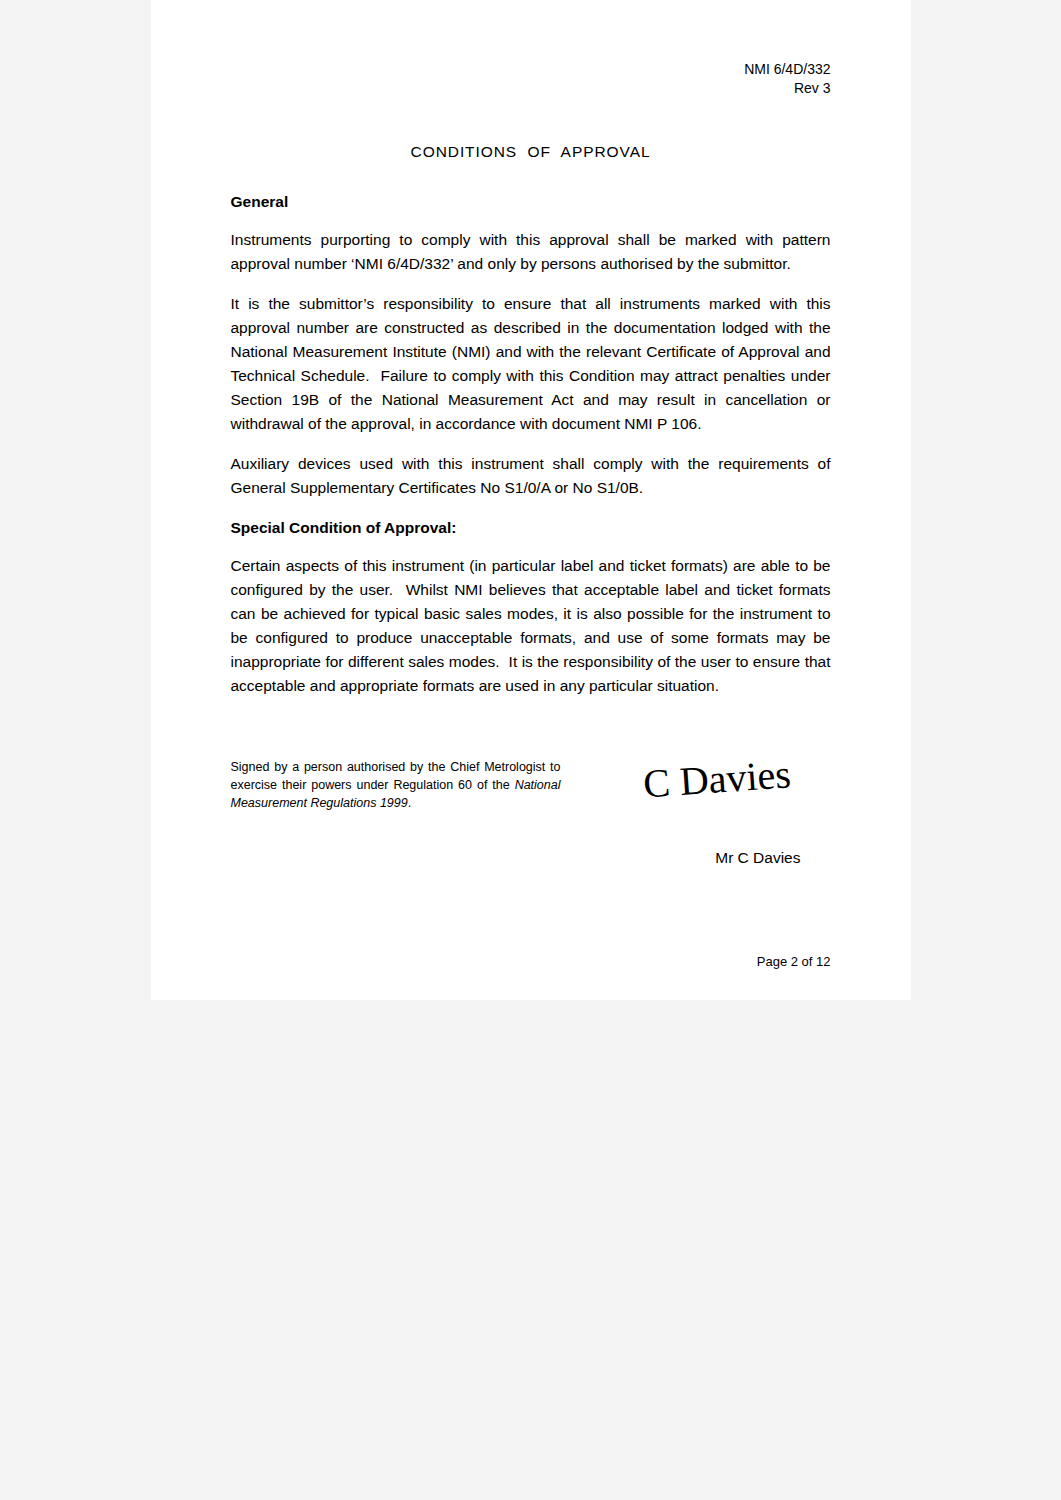NMI 6/4D/332
Rev 3
CONDITIONS OF APPROVAL
General
Instruments purporting to comply with this approval shall be marked with pattern approval number ‘NMI 6/4D/332’ and only by persons authorised by the submittor.
It is the submittor’s responsibility to ensure that all instruments marked with this approval number are constructed as described in the documentation lodged with the National Measurement Institute (NMI) and with the relevant Certificate of Approval and Technical Schedule. Failure to comply with this Condition may attract penalties under Section 19B of the National Measurement Act and may result in cancellation or withdrawal of the approval, in accordance with document NMI P 106.
Auxiliary devices used with this instrument shall comply with the requirements of General Supplementary Certificates No S1/0/A or No S1/0B.
Special Condition of Approval:
Certain aspects of this instrument (in particular label and ticket formats) are able to be configured by the user. Whilst NMI believes that acceptable label and ticket formats can be achieved for typical basic sales modes, it is also possible for the instrument to be configured to produce unacceptable formats, and use of some formats may be inappropriate for different sales modes. It is the responsibility of the user to ensure that acceptable and appropriate formats are used in any particular situation.
Signed by a person authorised by the Chief Metrologist to exercise their powers under Regulation 60 of the National Measurement Regulations 1999.
C Davies
Mr C Davies
Page 2 of 12